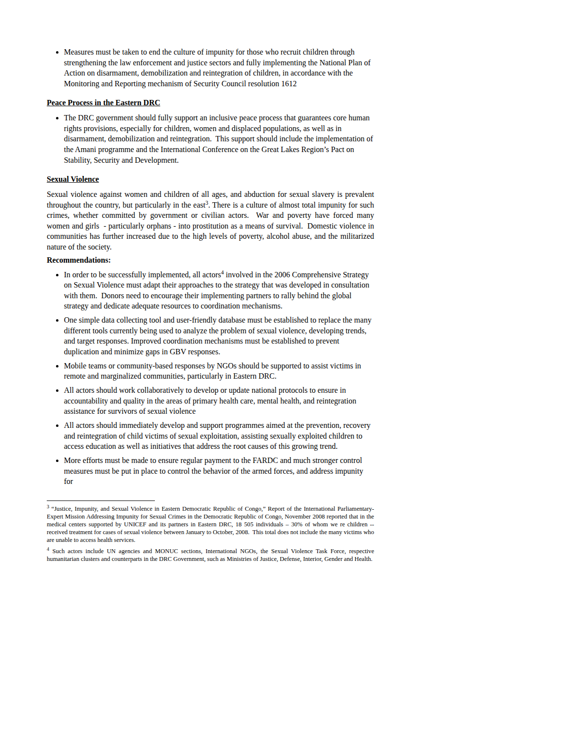Measures must be taken to end the culture of impunity for those who recruit children through strengthening the law enforcement and justice sectors and fully implementing the National Plan of Action on disarmament, demobilization and reintegration of children, in accordance with the Monitoring and Reporting mechanism of Security Council resolution 1612
Peace Process in the Eastern DRC
The DRC government should fully support an inclusive peace process that guarantees core human rights provisions, especially for children, women and displaced populations, as well as in disarmament, demobilization and reintegration. This support should include the implementation of the Amani programme and the International Conference on the Great Lakes Region’s Pact on Stability, Security and Development.
Sexual Violence
Sexual violence against women and children of all ages, and abduction for sexual slavery is prevalent throughout the country, but particularly in the east3. There is a culture of almost total impunity for such crimes, whether committed by government or civilian actors. War and poverty have forced many women and girls - particularly orphans - into prostitution as a means of survival. Domestic violence in communities has further increased due to the high levels of poverty, alcohol abuse, and the militarized nature of the society.
Recommendations:
In order to be successfully implemented, all actors4 involved in the 2006 Comprehensive Strategy on Sexual Violence must adapt their approaches to the strategy that was developed in consultation with them. Donors need to encourage their implementing partners to rally behind the global strategy and dedicate adequate resources to coordination mechanisms.
One simple data collecting tool and user-friendly database must be established to replace the many different tools currently being used to analyze the problem of sexual violence, developing trends, and target responses. Improved coordination mechanisms must be established to prevent duplication and minimize gaps in GBV responses.
Mobile teams or community-based responses by NGOs should be supported to assist victims in remote and marginalized communities, particularly in Eastern DRC.
All actors should work collaboratively to develop or update national protocols to ensure in accountability and quality in the areas of primary health care, mental health, and reintegration assistance for survivors of sexual violence
All actors should immediately develop and support programmes aimed at the prevention, recovery and reintegration of child victims of sexual exploitation, assisting sexually exploited children to access education as well as initiatives that address the root causes of this growing trend.
More efforts must be made to ensure regular payment to the FARDC and much stronger control measures must be put in place to control the behavior of the armed forces, and address impunity for
3 “Justice, Impunity, and Sexual Violence in Eastern Democratic Republic of Congo,” Report of the International Parliamentary-Expert Mission Addressing Impunity for Sexual Crimes in the Democratic Republic of Congo, November 2008 reported that in the medical centers supported by UNICEF and its partners in Eastern DRC, 18 505 individuals – 30% of whom we re children -- received treatment for cases of sexual violence between January to October, 2008. This total does not include the many victims who are unable to access health services.
4 Such actors include UN agencies and MONUC sections, International NGOs, the Sexual Violence Task Force, respective humanitarian clusters and counterparts in the DRC Government, such as Ministries of Justice, Defense, Interior, Gender and Health.